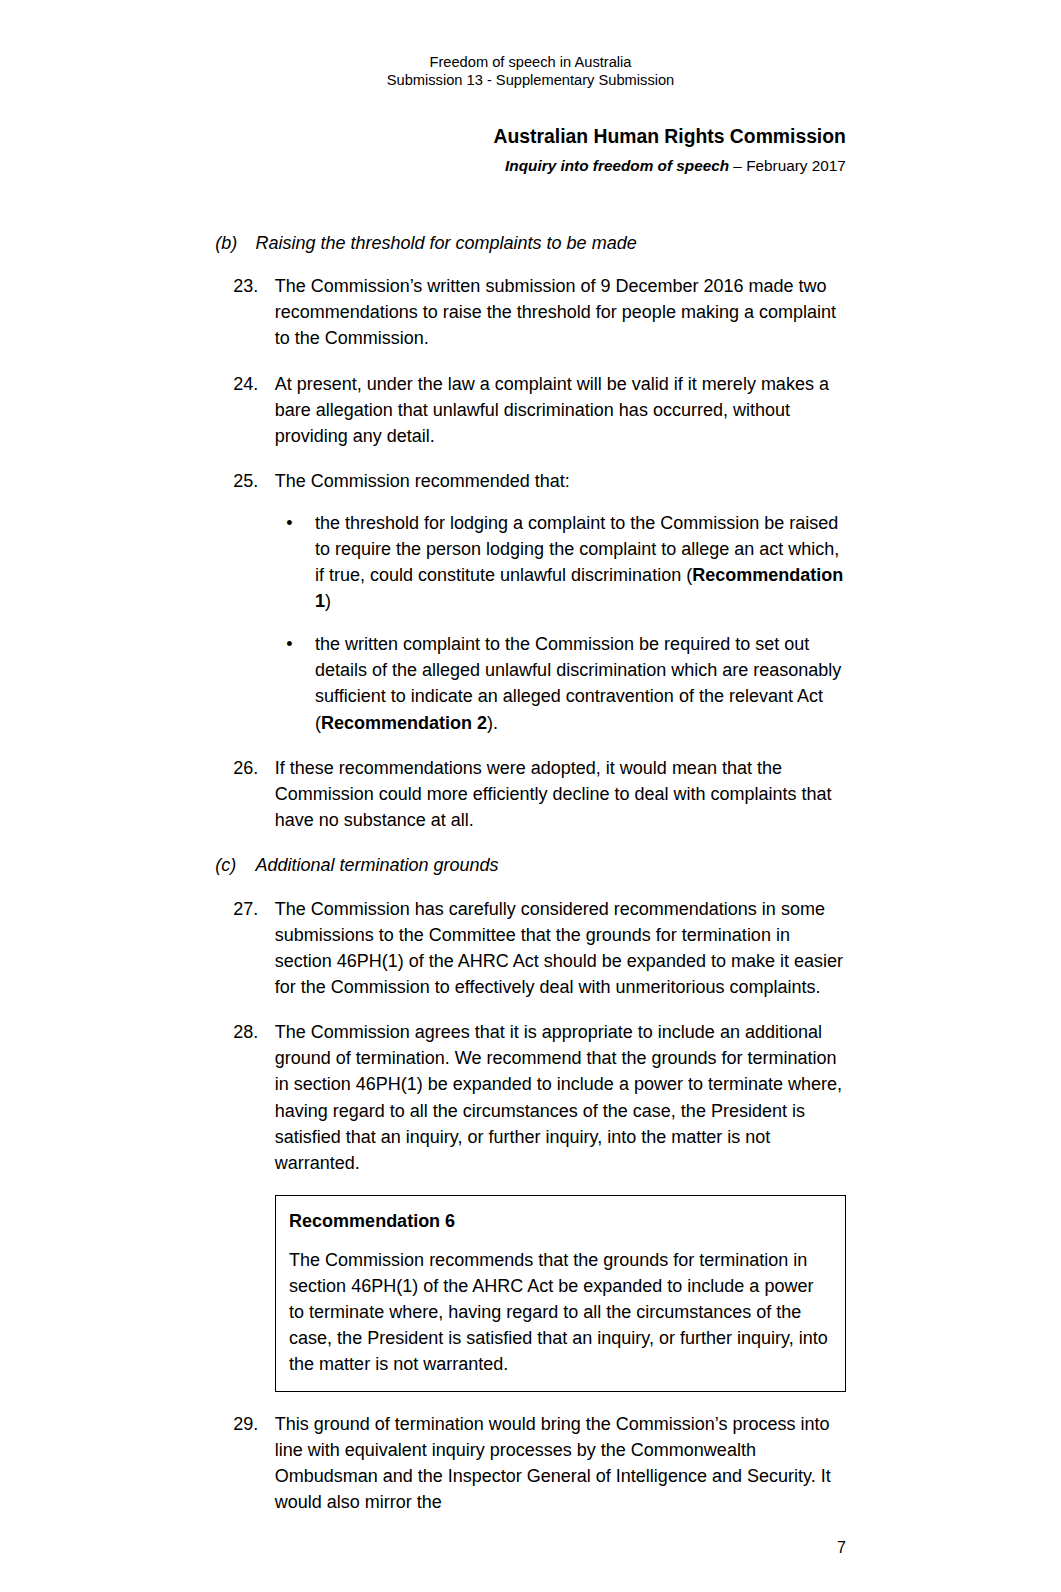Freedom of speech in Australia
Submission 13 - Supplementary Submission
Australian Human Rights Commission
Inquiry into freedom of speech – February 2017
(b) Raising the threshold for complaints to be made
23. The Commission’s written submission of 9 December 2016 made two recommendations to raise the threshold for people making a complaint to the Commission.
24. At present, under the law a complaint will be valid if it merely makes a bare allegation that unlawful discrimination has occurred, without providing any detail.
25. The Commission recommended that:
the threshold for lodging a complaint to the Commission be raised to require the person lodging the complaint to allege an act which, if true, could constitute unlawful discrimination (Recommendation 1)
the written complaint to the Commission be required to set out details of the alleged unlawful discrimination which are reasonably sufficient to indicate an alleged contravention of the relevant Act (Recommendation 2).
26. If these recommendations were adopted, it would mean that the Commission could more efficiently decline to deal with complaints that have no substance at all.
(c) Additional termination grounds
27. The Commission has carefully considered recommendations in some submissions to the Committee that the grounds for termination in section 46PH(1) of the AHRC Act should be expanded to make it easier for the Commission to effectively deal with unmeritorious complaints.
28. The Commission agrees that it is appropriate to include an additional ground of termination. We recommend that the grounds for termination in section 46PH(1) be expanded to include a power to terminate where, having regard to all the circumstances of the case, the President is satisfied that an inquiry, or further inquiry, into the matter is not warranted.
Recommendation 6
The Commission recommends that the grounds for termination in section 46PH(1) of the AHRC Act be expanded to include a power to terminate where, having regard to all the circumstances of the case, the President is satisfied that an inquiry, or further inquiry, into the matter is not warranted.
29. This ground of termination would bring the Commission’s process into line with equivalent inquiry processes by the Commonwealth Ombudsman and the Inspector General of Intelligence and Security. It would also mirror the
7